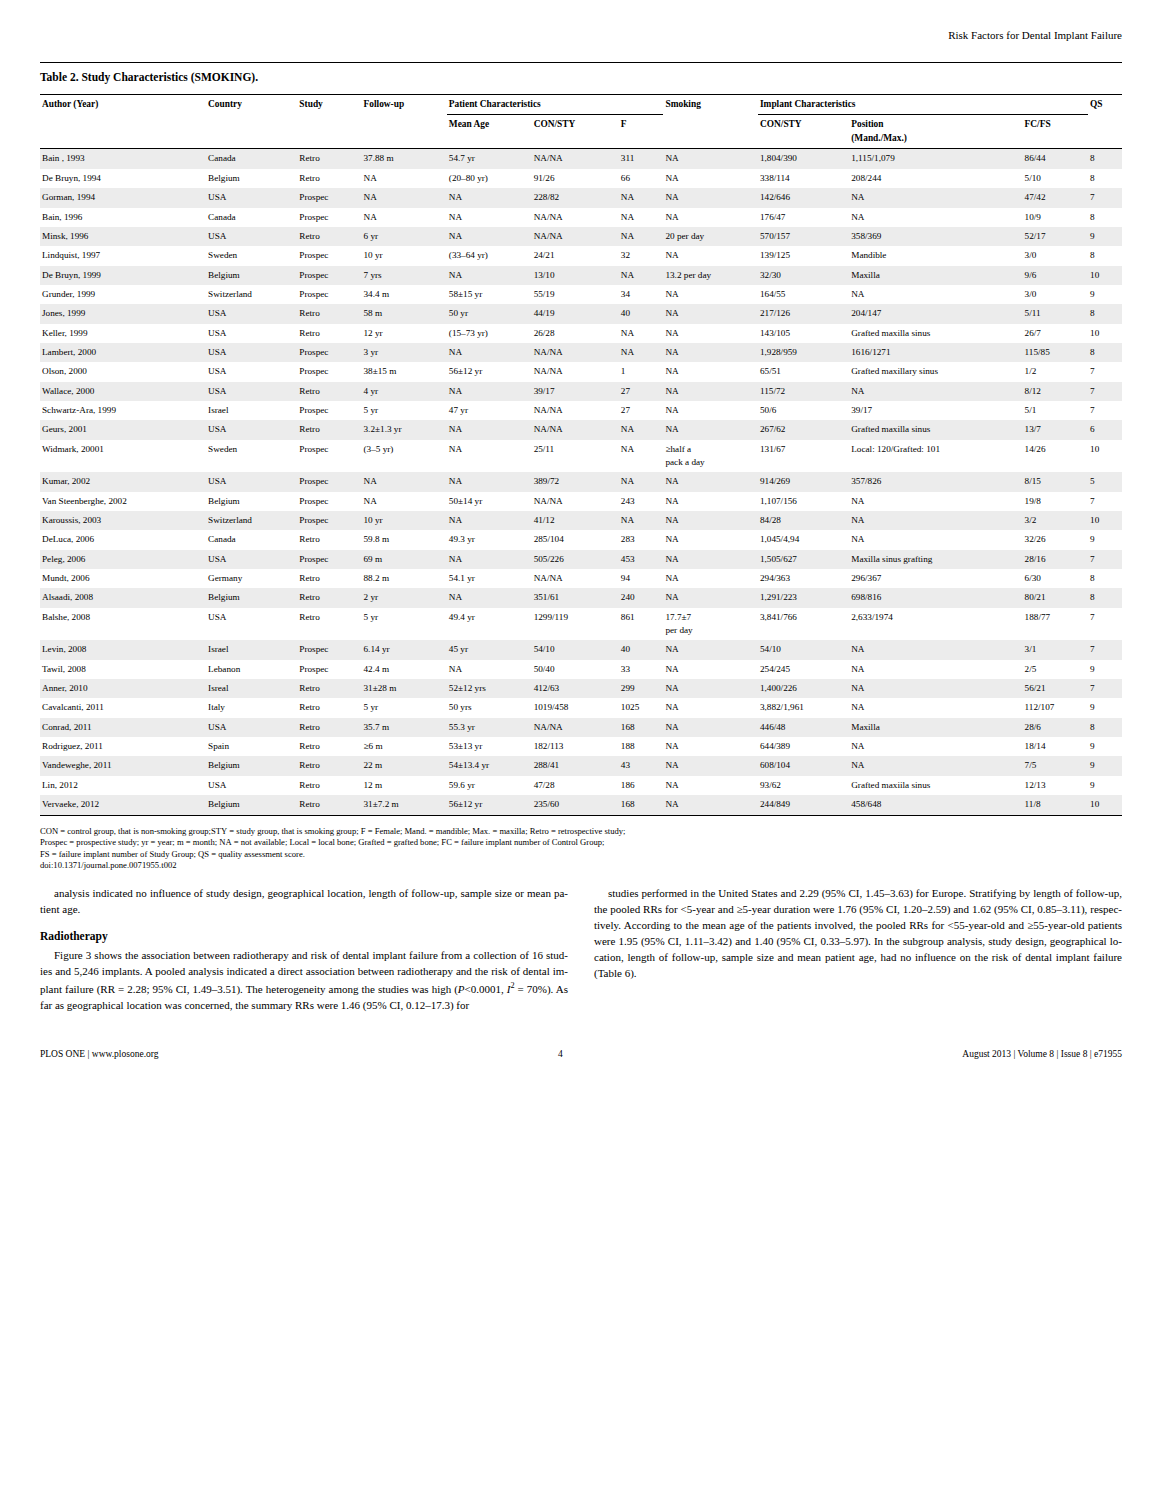Risk Factors for Dental Implant Failure
Table 2. Study Characteristics (SMOKING).
| Author (Year) | Country | Study | Follow-up | Patient Characteristics | Smoking | Implant Characteristics | QS |
| --- | --- | --- | --- | --- | --- | --- | --- |
| Mean Age | CON/STY | F | CON/STY | Position (Mand./Max.) | FC/FS |
| Bain , 1993 | Canada | Retro | 37.88 m | 54.7 yr | NA/NA | 311 | NA | 1,804/390 | 1,115/1,079 | 86/44 | 8 |
| De Bruyn, 1994 | Belgium | Retro | NA | (20–80 yr) | 91/26 | 66 | NA | 338/114 | 208/244 | 5/10 | 8 |
| Gorman, 1994 | USA | Prospec | NA | NA | 228/82 | NA | NA | 142/646 | NA | 47/42 | 7 |
| Bain, 1996 | Canada | Prospec | NA | NA | NA/NA | NA | NA | 176/47 | NA | 10/9 | 8 |
| Minsk, 1996 | USA | Retro | 6 yr | NA | NA/NA | NA | 20 per day | 570/157 | 358/369 | 52/17 | 9 |
| Lindquist, 1997 | Sweden | Prospec | 10 yr | (33–64 yr) | 24/21 | 32 | NA | 139/125 | Mandible | 3/0 | 8 |
| De Bruyn, 1999 | Belgium | Prospec | 7 yrs | NA | 13/10 | NA | 13.2 per day | 32/30 | Maxilla | 9/6 | 10 |
| Grunder, 1999 | Switzerland | Prospec | 34.4 m | 58±15 yr | 55/19 | 34 | NA | 164/55 | NA | 3/0 | 9 |
| Jones, 1999 | USA | Retro | 58 m | 50 yr | 44/19 | 40 | NA | 217/126 | 204/147 | 5/11 | 8 |
| Keller, 1999 | USA | Retro | 12 yr | (15–73 yr) | 26/28 | NA | NA | 143/105 | Grafted maxilla sinus | 26/7 | 10 |
| Lambert, 2000 | USA | Prospec | 3 yr | NA | NA/NA | NA | NA | 1,928/959 | 1616/1271 | 115/85 | 8 |
| Olson, 2000 | USA | Prospec | 38±15 m | 56±12 yr | NA/NA | 1 | NA | 65/51 | Grafted maxillary sinus | 1/2 | 7 |
| Wallace, 2000 | USA | Retro | 4 yr | NA | 39/17 | 27 | NA | 115/72 | NA | 8/12 | 7 |
| Schwartz-Ara, 1999 | Israel | Prospec | 5 yr | 47 yr | NA/NA | 27 | NA | 50/6 | 39/17 | 5/1 | 7 |
| Geurs, 2001 | USA | Retro | 3.2±1.3 yr | NA | NA/NA | NA | NA | 267/62 | Grafted maxilla sinus | 13/7 | 6 |
| Widmark, 20001 | Sweden | Prospec | (3–5 yr) | NA | 25/11 | NA | ≥half a pack a day | 131/67 | Local: 120/Grafted: 101 | 14/26 | 10 |
| Kumar, 2002 | USA | Prospec | NA | NA | 389/72 | NA | NA | 914/269 | 357/826 | 8/15 | 5 |
| Van Steenberghe, 2002 | Belgium | Prospec | NA | 50±14 yr | NA/NA | 243 | NA | 1,107/156 | NA | 19/8 | 7 |
| Karoussis, 2003 | Switzerland | Prospec | 10 yr | NA | 41/12 | NA | NA | 84/28 | NA | 3/2 | 10 |
| DeLuca, 2006 | Canada | Retro | 59.8 m | 49.3 yr | 285/104 | 283 | NA | 1,045/4,94 | NA | 32/26 | 9 |
| Peleg, 2006 | USA | Prospec | 69 m | NA | 505/226 | 453 | NA | 1,505/627 | Maxilla sinus grafting | 28/16 | 7 |
| Mundt, 2006 | Germany | Retro | 88.2 m | 54.1 yr | NA/NA | 94 | NA | 294/363 | 296/367 | 6/30 | 8 |
| Alsaadi, 2008 | Belgium | Retro | 2 yr | NA | 351/61 | 240 | NA | 1,291/223 | 698/816 | 80/21 | 8 |
| Balshe, 2008 | USA | Retro | 5 yr | 49.4 yr | 1299/119 | 861 | 17.7±7 per day | 3,841/766 | 2,633/1974 | 188/77 | 7 |
| Levin, 2008 | Israel | Prospec | 6.14 yr | 45 yr | 54/10 | 40 | NA | 54/10 | NA | 3/1 | 7 |
| Tawil, 2008 | Lebanon | Prospec | 42.4 m | NA | 50/40 | 33 | NA | 254/245 | NA | 2/5 | 9 |
| Anner, 2010 | Isreal | Retro | 31±28 m | 52±12 yrs | 412/63 | 299 | NA | 1,400/226 | NA | 56/21 | 7 |
| Cavalcanti, 2011 | Italy | Retro | 5 yr | 50 yrs | 1019/458 | 1025 | NA | 3,882/1,961 | NA | 112/107 | 9 |
| Conrad, 2011 | USA | Retro | 35.7 m | 55.3 yr | NA/NA | 168 | NA | 446/48 | Maxilla | 28/6 | 8 |
| Rodriguez, 2011 | Spain | Retro | ≥6 m | 53±13 yr | 182/113 | 188 | NA | 644/389 | NA | 18/14 | 9 |
| Vandeweghe, 2011 | Belgium | Retro | 22 m | 54±13.4 yr | 288/41 | 43 | NA | 608/104 | NA | 7/5 | 9 |
| Lin, 2012 | USA | Retro | 12 m | 59.6 yr | 47/28 | 186 | NA | 93/62 | Grafted maxiila sinus | 12/13 | 9 |
| Vervaeke, 2012 | Belgium | Retro | 31±7.2 m | 56±12 yr | 235/60 | 168 | NA | 244/849 | 458/648 | 11/8 | 10 |
CON = control group, that is non-smoking group;STY = study group, that is smoking group; F = Female; Mand. = mandible; Max. = maxilla; Retro = retrospective study;
Prospec = prospective study; yr = year; m = month; NA = not available; Local = local bone; Grafted = grafted bone; FC = failure implant number of Control Group;
FS = failure implant number of Study Group; QS = quality assessment score.
doi:10.1371/journal.pone.0071955.t002
analysis indicated no influence of study design, geographical location, length of follow-up, sample size or mean patient age.
Radiotherapy
Figure 3 shows the association between radiotherapy and risk of dental implant failure from a collection of 16 studies and 5,246 implants. A pooled analysis indicated a direct association between radiotherapy and the risk of dental implant failure (RR = 2.28; 95% CI, 1.49–3.51). The heterogeneity among the studies was high (P<0.0001, I2 = 70%). As far as geographical location was concerned, the summary RRs were 1.46 (95% CI, 0.12–17.3) for
studies performed in the United States and 2.29 (95% CI, 1.45–3.63) for Europe. Stratifying by length of follow-up, the pooled RRs for <5-year and ≥5-year duration were 1.76 (95% CI, 1.20–2.59) and 1.62 (95% CI, 0.85–3.11), respectively. According to the mean age of the patients involved, the pooled RRs for <55-year-old and ≥55-year-old patients were 1.95 (95% CI, 1.11–3.42) and 1.40 (95% CI, 0.33–5.97). In the subgroup analysis, study design, geographical location, length of follow-up, sample size and mean patient age, had no influence on the risk of dental implant failure (Table 6).
PLOS ONE | www.plosone.org
4
August 2013 | Volume 8 | Issue 8 | e71955